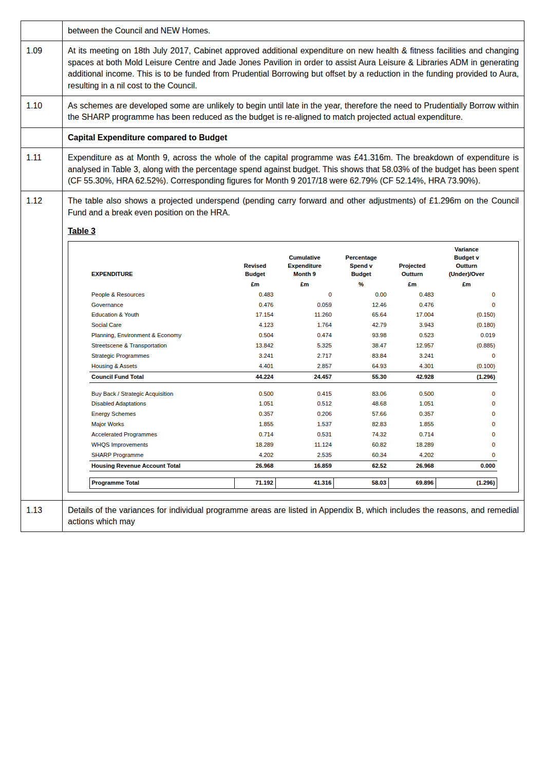| | between the Council and NEW Homes. |
| 1.09 | At its meeting on 18th July 2017, Cabinet approved additional expenditure on new health & fitness facilities and changing spaces at both Mold Leisure Centre and Jade Jones Pavilion in order to assist Aura Leisure & Libraries ADM in generating additional income. This is to be funded from Prudential Borrowing but offset by a reduction in the funding provided to Aura, resulting in a nil cost to the Council. |
| 1.10 | As schemes are developed some are unlikely to begin until late in the year, therefore the need to Prudentially Borrow within the SHARP programme has been reduced as the budget is re-aligned to match projected actual expenditure. |
| | Capital Expenditure compared to Budget |
| 1.11 | Expenditure as at Month 9, across the whole of the capital programme was £41.316m. The breakdown of expenditure is analysed in Table 3, along with the percentage spend against budget. This shows that 58.03% of the budget has been spent (CF 55.30%, HRA 62.52%). Corresponding figures for Month 9 2017/18 were 62.79% (CF 52.14%, HRA 73.90%). |
| 1.12 | The table also shows a projected underspend (pending carry forward and other adjustments) of £1.296m on the Council Fund and a break even position on the HRA. Table 3 / EXPENDITURE / Revised Budget / Cumulative Expenditure Month 9 / Percentage Spend v Budget / Projected Outturn / Variance Budget v Outturn (Under)/Over / / --- / --- / --- / --- / --- / --- / / / £m / £m / % / £m / £m / / People & Resources / 0.483 / 0 / 0.00 / 0.483 / 0 / / Governance / 0.476 / 0.059 / 12.46 / 0.476 / 0 / / Education & Youth / 17.154 / 11.260 / 65.64 / 17.004 / (0.150) / / Social Care / 4.123 / 1.764 / 42.79 / 3.943 / (0.180) / / Planning, Environment & Economy / 0.504 / 0.474 / 93.98 / 0.523 / 0.019 / / Streetscene & Transportation / 13.842 / 5.325 / 38.47 / 12.957 / (0.885) / / Strategic Programmes / 3.241 / 2.717 / 83.84 / 3.241 / 0 / / Housing & Assets / 4.401 / 2.857 / 64.93 / 4.301 / (0.100) / / Council Fund Total / 44.224 / 24.457 / 55.30 / 42.928 / (1.296) / / Buy Back / Strategic Acquisition / 0.500 / 0.415 / 83.06 / 0.500 / 0 / / Disabled Adaptations / 1.051 / 0.512 / 48.68 / 1.051 / 0 / / Energy Schemes / 0.357 / 0.206 / 57.66 / 0.357 / 0 / / Major Works / 1.855 / 1.537 / 82.83 / 1.855 / 0 / / Accelerated Programmes / 0.714 / 0.531 / 74.32 / 0.714 / 0 / / WHQS Improvements / 18.289 / 11.124 / 60.82 / 18.289 / 0 / / SHARP Programme / 4.202 / 2.535 / 60.34 / 4.202 / 0 / / Housing Revenue Account Total / 26.968 / 16.859 / 62.52 / 26.968 / 0.000 / / Programme Total / 71.192 / 41.316 / 58.03 / 69.896 / (1.296) / |
| 1.13 | Details of the variances for individual programme areas are listed in Appendix B, which includes the reasons, and remedial actions which may |